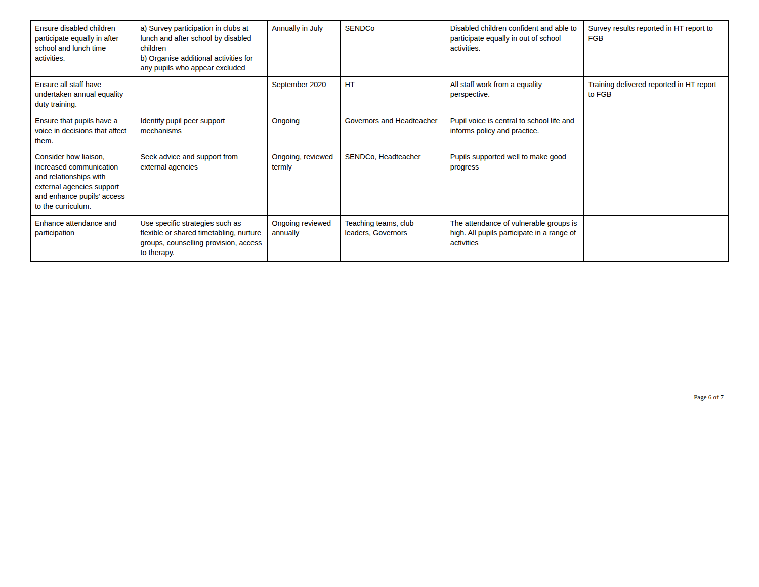| Ensure disabled children participate equally in after school and lunch time activities. | a) Survey participation in clubs at lunch and after school by disabled children b) Organise additional activities for any pupils who appear excluded | Annually in July | SENDCo | Disabled children confident and able to participate equally in out of school activities. | Survey results reported in HT report to FGB |
| Ensure all staff have undertaken annual equality duty training. | | September 2020 | HT | All staff work from a equality perspective. | Training delivered reported in HT report to FGB |
| Ensure that pupils have a voice in decisions that affect them. | Identify pupil peer support mechanisms | Ongoing | Governors and Headteacher | Pupil voice is central to school life and informs policy and practice. | |
| Consider how liaison, increased communication and relationships with external agencies support and enhance pupils’ access to the curriculum. | Seek advice and support from external agencies | Ongoing, reviewed termly | SENDCo, Headteacher | Pupils supported well to make good progress | |
| Enhance attendance and participation | Use specific strategies such as flexible or shared timetabling, nurture groups, counselling provision, access to therapy. | Ongoing reviewed annually | Teaching teams, club leaders, Governors | The attendance of vulnerable groups is high. All pupils participate in a range of activities | |
Page 6 of 7